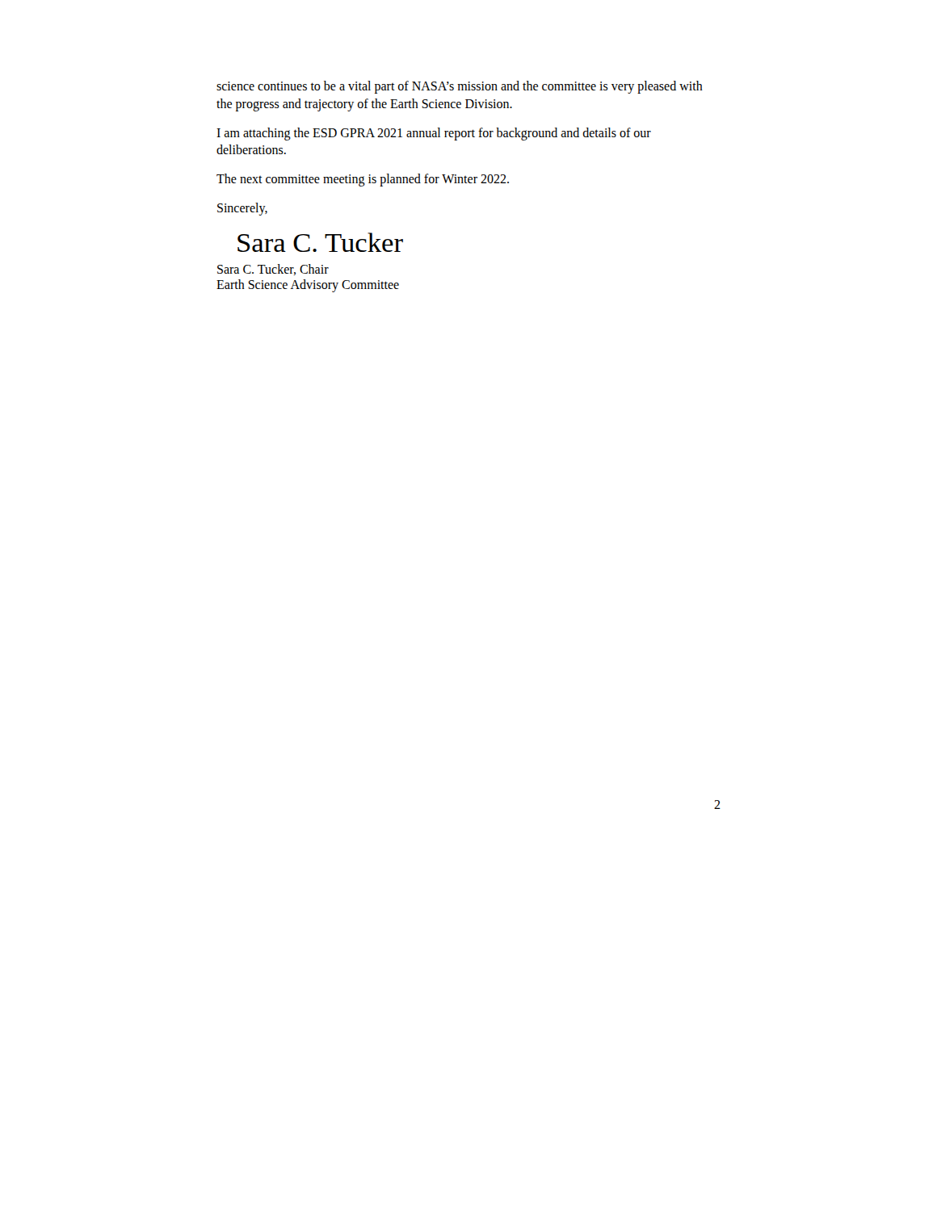science continues to be a vital part of NASA’s mission and the committee is very pleased with the progress and trajectory of the Earth Science Division.
I am attaching the ESD GPRA 2021 annual report for background and details of our deliberations.
The next committee meeting is planned for Winter 2022.
Sincerely,
Sara C. Tucker
Sara C. Tucker, Chair
Earth Science Advisory Committee
2